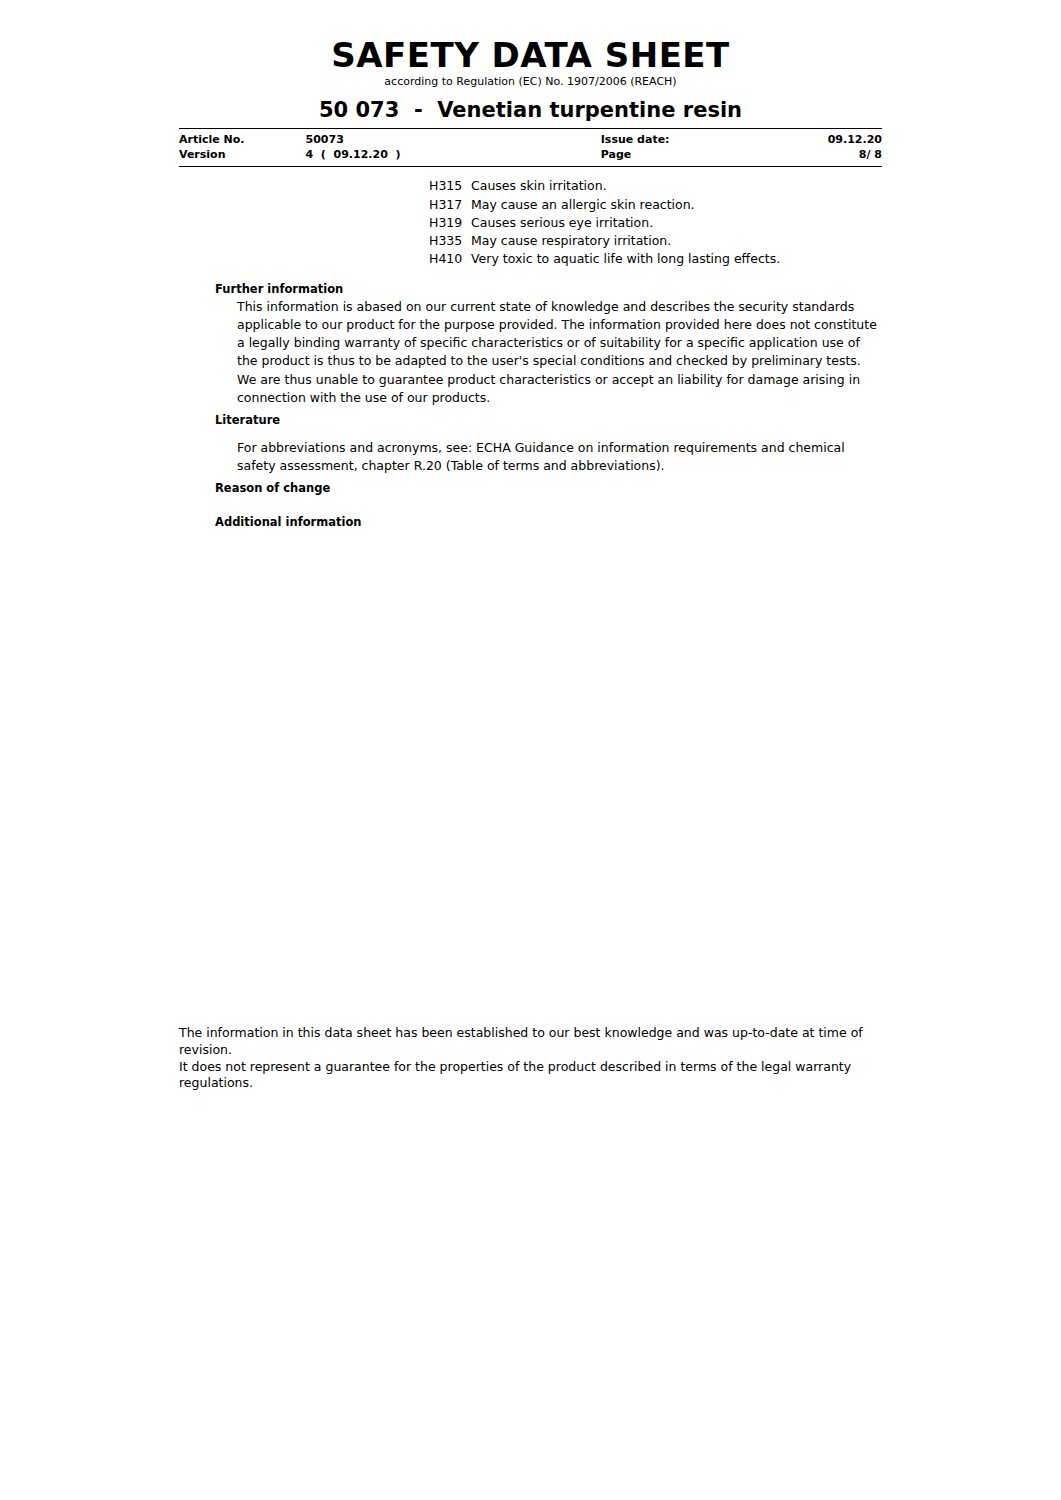SAFETY DATA SHEET
according to Regulation (EC) No. 1907/2006 (REACH)
50 073 - Venetian turpentine resin
| Article No. | 50073 | | Issue date: | 09.12.20 |
| Version | 4 ( 09.12.20 ) | | Page | 8/ 8 |
H315 Causes skin irritation.
H317 May cause an allergic skin reaction.
H319 Causes serious eye irritation.
H335 May cause respiratory irritation.
H410 Very toxic to aquatic life with long lasting effects.
Further information
This information is abased on our current state of knowledge and describes the security standards applicable to our product for the purpose provided. The information provided here does not constitute a legally binding warranty of specific characteristics or of suitability for a specific application use of the product is thus to be adapted to the user's special conditions and checked by preliminary tests. We are thus unable to guarantee product characteristics or accept an liability for damage arising in connection with the use of our products.
Literature
For abbreviations and acronyms, see: ECHA Guidance on information requirements and chemical safety assessment, chapter R.20 (Table of terms and abbreviations).
Reason of change
Additional information
The information in this data sheet has been established to our best knowledge and was up-to-date at time of revision.
It does not represent a guarantee for the properties of the product described in terms of the legal warranty
regulations.